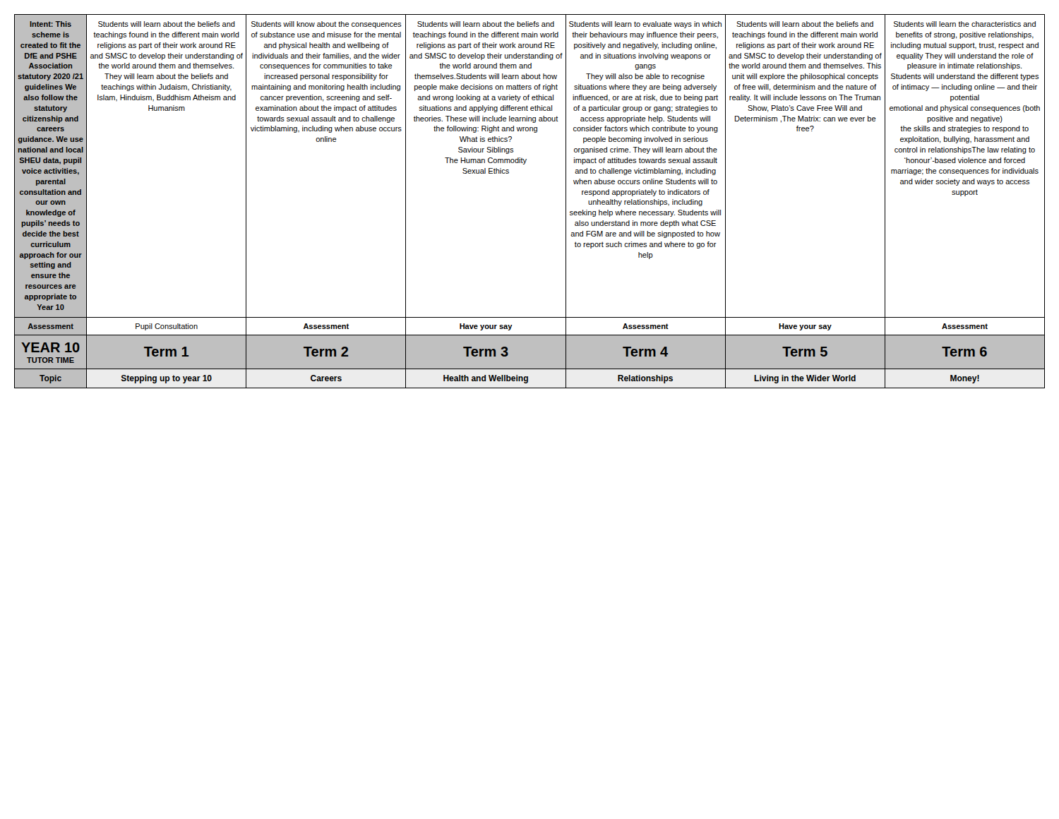| Intent: This scheme is created to fit the DfE and PSHE Association statutory 2020 /21 guidelines We also follow the statutory citizenship and careers guidance. We use national and local SHEU data, pupil voice activities, parental consultation and our own knowledge of pupils’ needs to decide the best curriculum approach for our setting and ensure the resources are appropriate to Year 10 | Students will learn about the beliefs and teachings found in the different main world religions as part of their work around RE and SMSC to develop their understanding of the world around them and themselves. They will learn about the beliefs and teachings within Judaism, Christianity, Islam, Hinduism, Buddhism Atheism and Humanism | Students will know about the consequences of substance use and misuse for the mental and physical health and wellbeing of individuals and their families, and the wider consequences for communities to take increased personal responsibility for maintaining and monitoring health including cancer prevention, screening and self-examination about the impact of attitudes towards sexual assault and to challenge victimblaming, including when abuse occurs online | Students will learn about the beliefs and teachings found in the different main world religions as part of their work around RE and SMSC to develop their understanding of the world around them and themselves.Students will learn about how people make decisions on matters of right and wrong looking at a variety of ethical situations and applying different ethical theories. These will include learning about the following: Right and wrong What is ethics? Saviour Siblings The Human Commodity Sexual Ethics | Students will learn to evaluate ways in which their behaviours may influence their peers, positively and negatively, including online, and in situations involving weapons or gangs They will also be able to recognise situations where they are being adversely influenced, or are at risk, due to being part of a particular group or gang; strategies to access appropriate help. Students will consider factors which contribute to young people becoming involved in serious organised crime. They will learn about the impact of attitudes towards sexual assault and to challenge victimblaming, including when abuse occurs online Students will to respond appropriately to indicators of unhealthy relationships, including seeking help where necessary. Students will also understand in more depth what CSE and FGM are and will be signposted to how to report such crimes and where to go for help | Students will learn about the beliefs and teachings found in the different main world religions as part of their work around RE and SMSC to develop their understanding of the world around them and themselves. This unit will explore the philosophical concepts of free will, determinism and the nature of reality. It will include lessons on The Truman Show, Plato’s Cave Free Will and Determinism ,The Matrix: can we ever be free? | Students will learn the characteristics and benefits of strong, positive relationships, including mutual support, trust, respect and equality They will understand the role of pleasure in intimate relationships. Students will understand the different types of intimacy — including online — and their potential emotional and physical consequences (both positive and negative) the skills and strategies to respond to exploitation, bullying, harassment and control in relationshipsThe law relating to ‘honour’-based violence and forced marriage; the consequences for individuals and wider society and ways to access support |
| Assessment | Pupil Consultation | Assessment | Have your say | Assessment | Have your say | Assessment |
| YEAR 10 TUTOR TIME | Term 1 | Term 2 | Term 3 | Term 4 | Term 5 | Term 6 |
| Topic | Stepping up to year 10 | Careers | Health and Wellbeing | Relationships | Living in the Wider World | Money! |